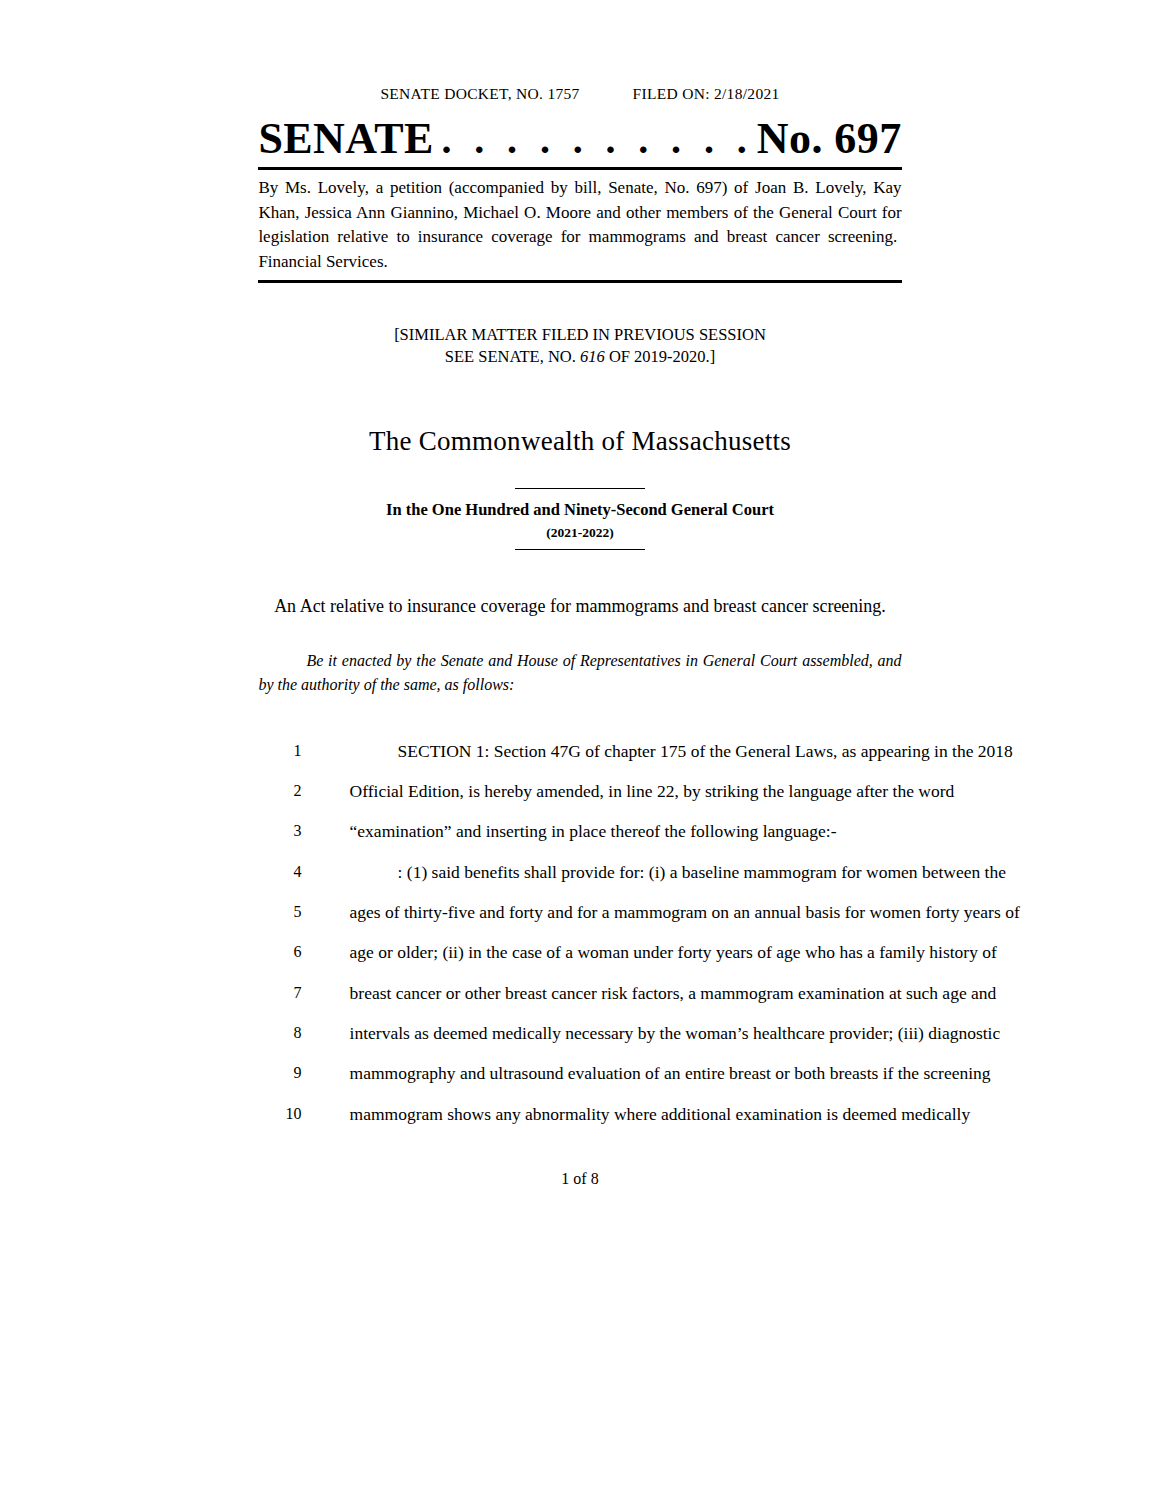SENATE DOCKET, NO. 1757 FILED ON: 2/18/2021
SENATE . . . . . . . . . . . . . . . No. 697
By Ms. Lovely, a petition (accompanied by bill, Senate, No. 697) of Joan B. Lovely, Kay Khan, Jessica Ann Giannino, Michael O. Moore and other members of the General Court for legislation relative to insurance coverage for mammograms and breast cancer screening. Financial Services.
[SIMILAR MATTER FILED IN PREVIOUS SESSION
SEE SENATE, NO. 616 OF 2019-2020.]
The Commonwealth of Massachusetts
In the One Hundred and Ninety-Second General Court
(2021-2022)
An Act relative to insurance coverage for mammograms and breast cancer screening.
Be it enacted by the Senate and House of Representatives in General Court assembled, and by the authority of the same, as follows:
SECTION 1: Section 47G of chapter 175 of the General Laws, as appearing in the 2018
Official Edition, is hereby amended, in line 22, by striking the language after the word
“examination” and inserting in place thereof the following language:-
: (1) said benefits shall provide for: (i) a baseline mammogram for women between the
ages of thirty-five and forty and for a mammogram on an annual basis for women forty years of
age or older; (ii) in the case of a woman under forty years of age who has a family history of
breast cancer or other breast cancer risk factors, a mammogram examination at such age and
intervals as deemed medically necessary by the woman’s healthcare provider; (iii) diagnostic
mammography and ultrasound evaluation of an entire breast or both breasts if the screening
mammogram shows any abnormality where additional examination is deemed medically
1 of 8